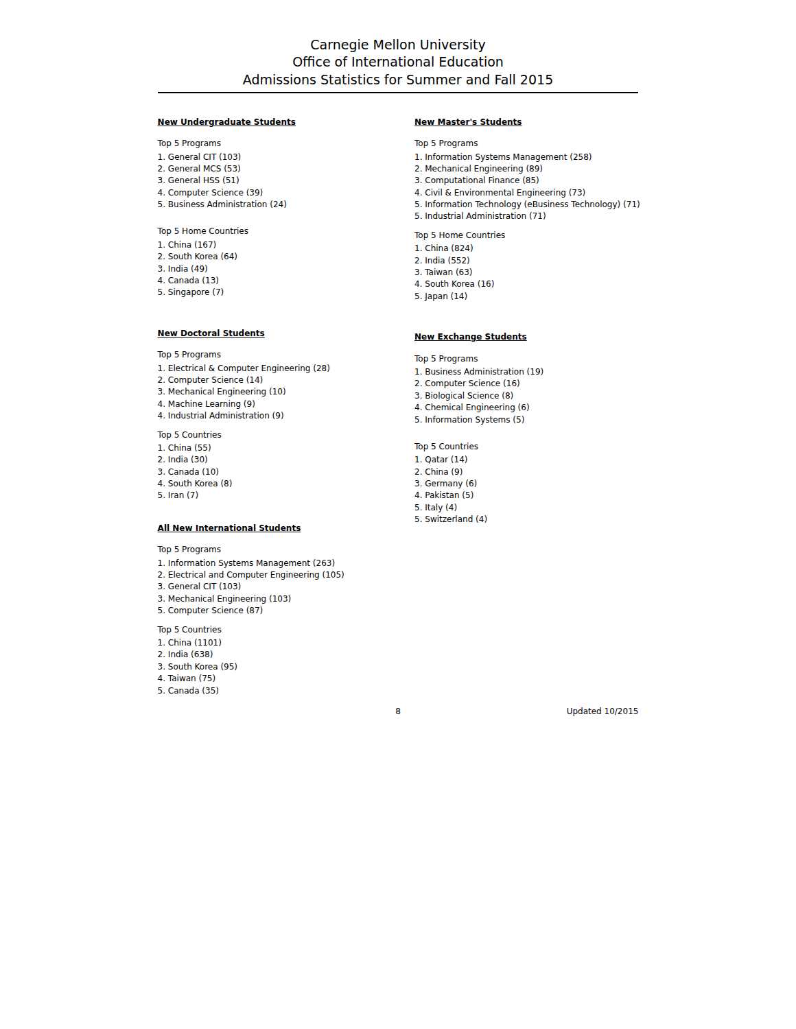Carnegie Mellon University
Office of International Education
Admissions Statistics for Summer and Fall 2015
New Undergraduate Students
Top 5 Programs
1. General CIT (103)
2. General MCS (53)
3. General HSS (51)
4. Computer Science (39)
5. Business Administration (24)
Top 5 Home Countries
1. China (167)
2. South Korea (64)
3. India (49)
4. Canada (13)
5. Singapore (7)
New Doctoral Students
Top 5 Programs
1. Electrical & Computer Engineering (28)
2. Computer Science (14)
3. Mechanical Engineering (10)
4. Machine Learning (9)
4. Industrial Administration (9)
Top 5 Countries
1. China (55)
2. India (30)
3. Canada (10)
4. South Korea (8)
5. Iran (7)
All New International Students
Top 5 Programs
1. Information Systems Management (263)
2. Electrical and Computer Engineering (105)
3. General CIT (103)
3. Mechanical Engineering (103)
5. Computer Science (87)
Top 5 Countries
1. China (1101)
2. India (638)
3. South Korea (95)
4. Taiwan (75)
5. Canada (35)
New Master's Students
Top 5 Programs
1. Information Systems Management (258)
2. Mechanical Engineering (89)
3. Computational Finance (85)
4. Civil & Environmental Engineering (73)
5. Information Technology (eBusiness Technology) (71)
5. Industrial Administration (71)
Top 5 Home Countries
1. China (824)
2. India (552)
3. Taiwan (63)
4. South Korea (16)
5. Japan (14)
New Exchange Students
Top 5 Programs
1. Business Administration (19)
2. Computer Science (16)
3. Biological Science (8)
4. Chemical Engineering (6)
5. Information Systems (5)
Top 5 Countries
1. Qatar (14)
2. China (9)
3. Germany (6)
4. Pakistan (5)
5. Italy (4)
5. Switzerland (4)
8
Updated 10/2015